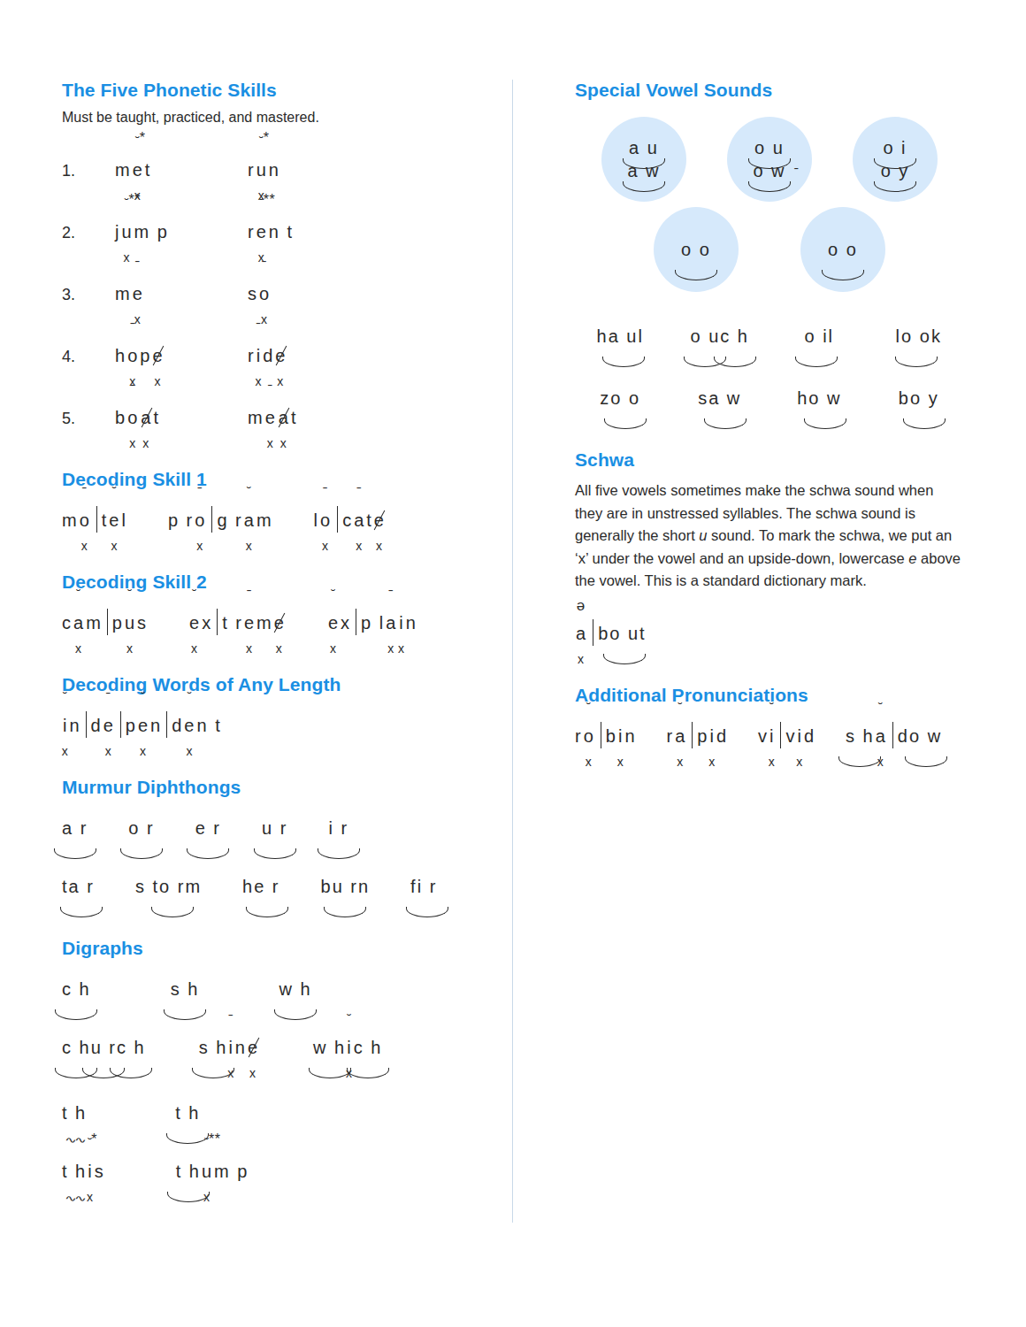The Five Phonetic Skills
Must be taught, practiced, and mastered.
1. mĕx*t rŭx*n
2. jŭx**m p rĕx**n t
3. mēx sōx
4. hōxpex rīxdex
5. bōx axt mēx axt
Decoding Skill 1
mōx tĕxl p rōx g răxm lōx cāxtex
Decoding Skill 2
căxm pŭxs ĕxx t rēxmex ĕxx p lāx ixn
Decoding Words of Any Length
ĭxn dēx pĕxn dĕxn t
Murmur Diphthongs
a r o r e r u r i r
ta r s to rm he r bu rn fi r
Digraphs
c h s h w h
c h u r c h s h īxnex w h ĭx c h
t h t h
t h ĭx*s t h ŭx**m p
Special Vowel Sounds
a u a w
o u o w̄
o i o y
o o
o o
ha ul o u c h o il lo ok zo o sa w ho w bo y
Schwa
All five vowels sometimes make the schwa sound when they are in unstressed syllables. The schwa sound is generally the short u sound. To mark the schwa, we put an ‘x’ under the vowel and an upside-down, lowercase e above the vowel. This is a standard dictionary mark.
aəx bo ut
Additional Pronunciations
rŏx bixn răx pixd vĭx vixd s h ăx do w